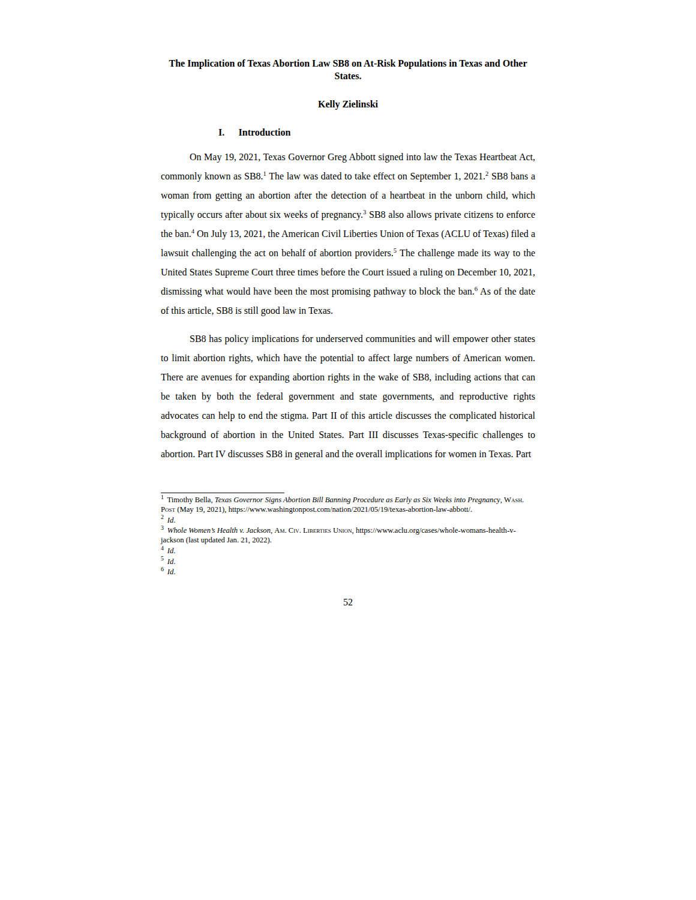The Implication of Texas Abortion Law SB8 on At-Risk Populations in Texas and Other States.
Kelly Zielinski
I. Introduction
On May 19, 2021, Texas Governor Greg Abbott signed into law the Texas Heartbeat Act, commonly known as SB8.1 The law was dated to take effect on September 1, 2021.2 SB8 bans a woman from getting an abortion after the detection of a heartbeat in the unborn child, which typically occurs after about six weeks of pregnancy.3 SB8 also allows private citizens to enforce the ban.4 On July 13, 2021, the American Civil Liberties Union of Texas (ACLU of Texas) filed a lawsuit challenging the act on behalf of abortion providers.5 The challenge made its way to the United States Supreme Court three times before the Court issued a ruling on December 10, 2021, dismissing what would have been the most promising pathway to block the ban.6 As of the date of this article, SB8 is still good law in Texas.
SB8 has policy implications for underserved communities and will empower other states to limit abortion rights, which have the potential to affect large numbers of American women. There are avenues for expanding abortion rights in the wake of SB8, including actions that can be taken by both the federal government and state governments, and reproductive rights advocates can help to end the stigma. Part II of this article discusses the complicated historical background of abortion in the United States. Part III discusses Texas-specific challenges to abortion. Part IV discusses SB8 in general and the overall implications for women in Texas. Part
1 Timothy Bella, Texas Governor Signs Abortion Bill Banning Procedure as Early as Six Weeks into Pregnancy, Wash. Post (May 19, 2021), https://www.washingtonpost.com/nation/2021/05/19/texas-abortion-law-abbott/.
2 Id.
3 Whole Women’s Health v. Jackson, Am. Civ. Liberties Union, https://www.aclu.org/cases/whole-womans-health-v-jackson (last updated Jan. 21, 2022).
4 Id.
5 Id.
6 Id.
52